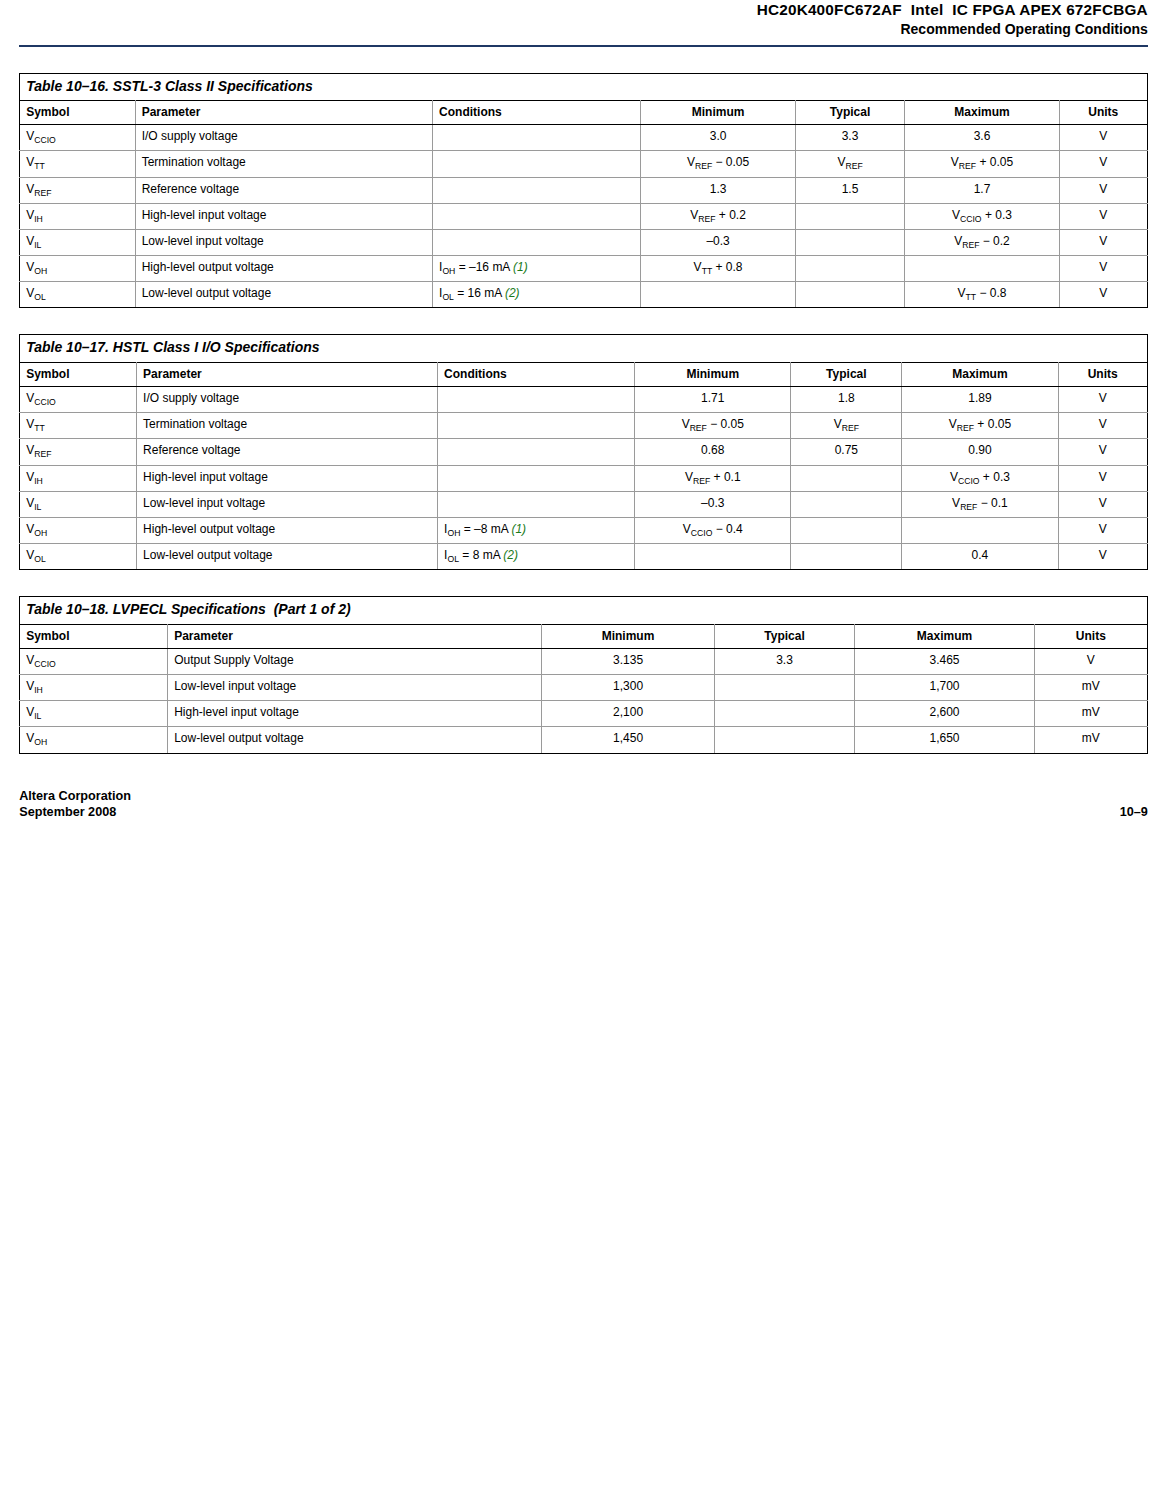HC20K400FC672AF Intel IC FPGA APEX 672FCBGA
Recommended Operating Conditions
Table 10–16. SSTL-3 Class II Specifications
| Symbol | Parameter | Conditions | Minimum | Typical | Maximum | Units |
| --- | --- | --- | --- | --- | --- | --- |
| V CCIO | I/O supply voltage | | 3.0 | 3.3 | 3.6 | V |
| V TT | Termination voltage | | V REF − 0.05 | V REF | V REF + 0.05 | V |
| V REF | Reference voltage | | 1.3 | 1.5 | 1.7 | V |
| V IH | High-level input voltage | | V REF + 0.2 | | V CCIO + 0.3 | V |
| V IL | Low-level input voltage | | –0.3 | | V REF − 0.2 | V |
| V OH | High-level output voltage | I OH = –16 mA (1) | V TT + 0.8 | | | V |
| V OL | Low-level output voltage | I OL = 16 mA (2) | | | V TT − 0.8 | V |
Table 10–17. HSTL Class I I/O Specifications
| Symbol | Parameter | Conditions | Minimum | Typical | Maximum | Units |
| --- | --- | --- | --- | --- | --- | --- |
| V CCIO | I/O supply voltage | | 1.71 | 1.8 | 1.89 | V |
| V TT | Termination voltage | | V REF − 0.05 | V REF | V REF + 0.05 | V |
| V REF | Reference voltage | | 0.68 | 0.75 | 0.90 | V |
| V IH | High-level input voltage | | V REF + 0.1 | | V CCIO + 0.3 | V |
| V IL | Low-level input voltage | | –0.3 | | V REF − 0.1 | V |
| V OH | High-level output voltage | I OH = –8 mA (1) | V CCIO − 0.4 | | | V |
| V OL | Low-level output voltage | I OL = 8 mA (2) | | | 0.4 | V |
Table 10–18. LVPECL Specifications (Part 1 of 2)
| Symbol | Parameter | Minimum | Typical | Maximum | Units |
| --- | --- | --- | --- | --- | --- |
| V CCIO | Output Supply Voltage | 3.135 | 3.3 | 3.465 | V |
| V IH | Low-level input voltage | 1,300 | | 1,700 | mV |
| V IL | High-level input voltage | 2,100 | | 2,600 | mV |
| V OH | Low-level output voltage | 1,450 | | 1,650 | mV |
Altera Corporation
September 2008
10–9